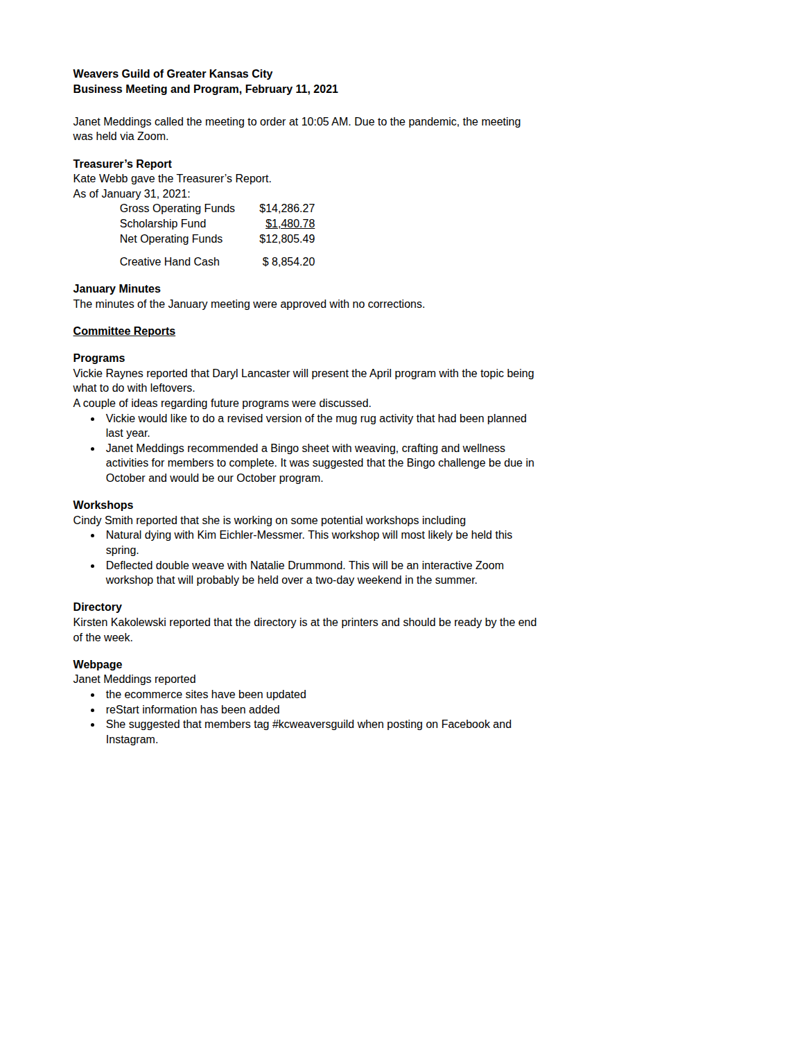Weavers Guild of Greater Kansas City Business Meeting and Program, February 11, 2021
Janet Meddings called the meeting to order at 10:05 AM. Due to the pandemic, the meeting was held via Zoom.
Treasurer’s Report
Kate Webb gave the Treasurer’s Report.
As of January 31, 2021:
| Gross Operating Funds | $14,286.27 |
| Scholarship Fund | $1,480.78 |
| Net Operating Funds | $12,805.49 |
| Creative Hand Cash | $ 8,854.20 |
January Minutes
The minutes of the January meeting were approved with no corrections.
Committee Reports
Programs
Vickie Raynes reported that Daryl Lancaster will present the April program with the topic being what to do with leftovers.
A couple of ideas regarding future programs were discussed.
Vickie would like to do a revised version of the mug rug activity that had been planned last year.
Janet Meddings recommended a Bingo sheet with weaving, crafting and wellness activities for members to complete. It was suggested that the Bingo challenge be due in October and would be our October program.
Workshops
Cindy Smith reported that she is working on some potential workshops including
Natural dying with Kim Eichler-Messmer. This workshop will most likely be held this spring.
Deflected double weave with Natalie Drummond. This will be an interactive Zoom workshop that will probably be held over a two-day weekend in the summer.
Directory
Kirsten Kakolewski reported that the directory is at the printers and should be ready by the end of the week.
Webpage
Janet Meddings reported
the ecommerce sites have been updated
reStart information has been added
She suggested that members tag #kcweaversguild when posting on Facebook and Instagram.